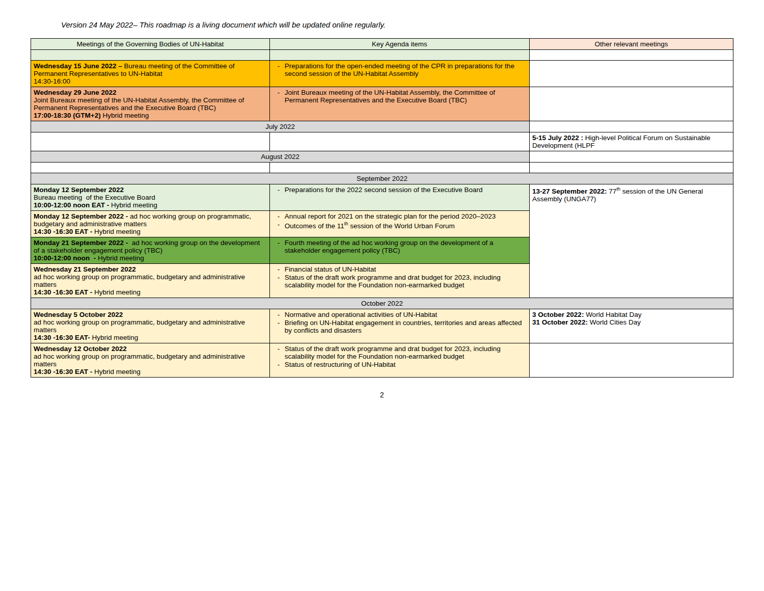Version 24 May 2022– This roadmap is a living document which will be updated online regularly.
| Meetings of the Governing Bodies of UN-Habitat | Key Agenda items | Other relevant meetings |
| --- | --- | --- |
| Wednesday 15 June 2022 – Bureau meeting of the Committee of Permanent Representatives to UN-Habitat 14:30-16:00 | Preparations for the open-ended meeting of the CPR in preparations for the second session of the UN-Habitat Assembly | |
| Wednesday 29 June 2022 Joint Bureaux meeting of the UN-Habitat Assembly, the Committee of Permanent Representatives and the Executive Board (TBC) 17:00-18:30 (GTM+2) Hybrid meeting | Joint Bureaux meeting of the UN-Habitat Assembly, the Committee of Permanent Representatives and the Executive Board (TBC) | |
| July 2022 | |
| | | 5-15 July 2022 : High-level Political Forum on Sustainable Development (HLPF |
| August 2022 | |
| September 2022 |
| Monday 12 September 2022 Bureau meeting of the Executive Board 10:00-12:00 noon EAT - Hybrid meeting | Preparations for the 2022 second session of the Executive Board | 13-27 September 2022: 77 th session of the UN General Assembly (UNGA77) |
| Monday 12 September 2022 - ad hoc working group on programmatic, budgetary and administrative matters 14:30 -16:30 EAT - Hybrid meeting | Annual report for 2021 on the strategic plan for the period 2020–2023 Outcomes of the 11 th session of the World Urban Forum |
| Monday 21 September 2022 - ad hoc working group on the development of a stakeholder engagement policy (TBC) 10:00-12:00 noon - Hybrid meeting | Fourth meeting of the ad hoc working group on the development of a stakeholder engagement policy (TBC) |
| Wednesday 21 September 2022 ad hoc working group on programmatic, budgetary and administrative matters 14:30 -16:30 EAT - Hybrid meeting | Financial status of UN-Habitat Status of the draft work programme and drat budget for 2023, including scalability model for the Foundation non-earmarked budget |
| October 2022 |
| Wednesday 5 October 2022 ad hoc working group on programmatic, budgetary and administrative matters 14:30 -16:30 EAT- Hybrid meeting | Normative and operational activities of UN-Habitat Briefing on UN-Habitat engagement in countries, territories and areas affected by conflicts and disasters | 3 October 2022: World Habitat Day 31 October 2022: World Cities Day |
| Wednesday 12 October 2022 ad hoc working group on programmatic, budgetary and administrative matters 14:30 -16:30 EAT - Hybrid meeting | Status of the draft work programme and drat budget for 2023, including scalability model for the Foundation non-earmarked budget Status of restructuring of UN-Habitat | |
2